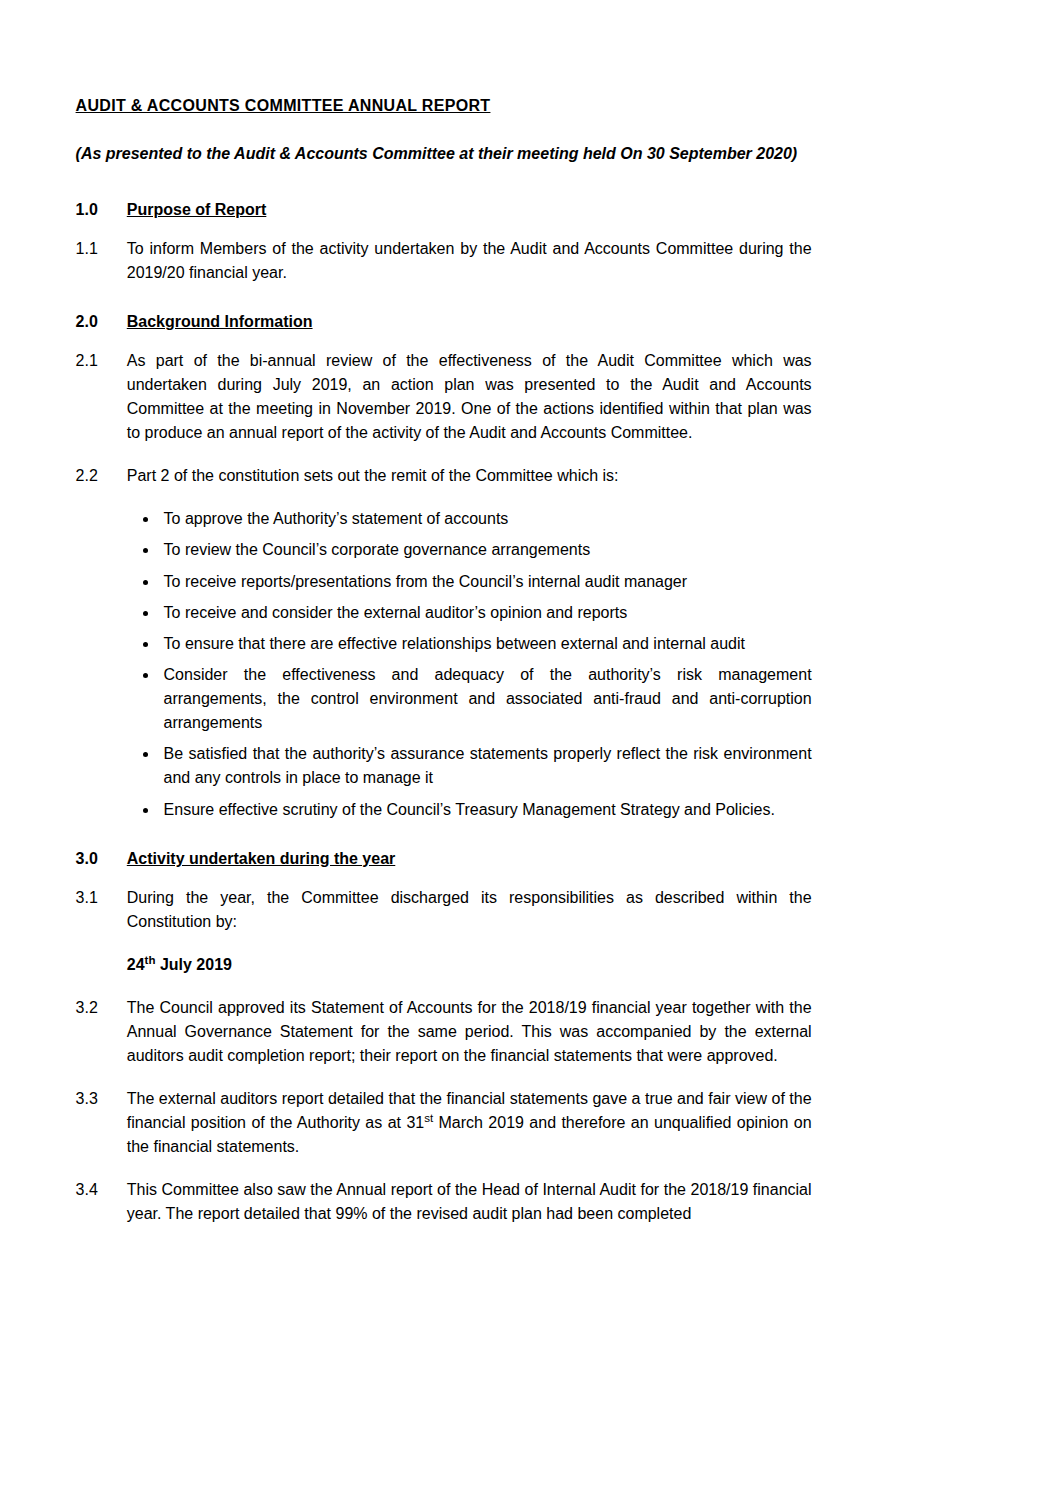AUDIT & ACCOUNTS COMMITTEE ANNUAL REPORT
(As presented to the Audit & Accounts Committee at their meeting held On 30 September 2020)
1.0 Purpose of Report
1.1
To inform Members of the activity undertaken by the Audit and Accounts Committee during the 2019/20 financial year.
2.0 Background Information
2.1
As part of the bi-annual review of the effectiveness of the Audit Committee which was undertaken during July 2019, an action plan was presented to the Audit and Accounts Committee at the meeting in November 2019. One of the actions identified within that plan was to produce an annual report of the activity of the Audit and Accounts Committee.
2.2
Part 2 of the constitution sets out the remit of the Committee which is:
To approve the Authority’s statement of accounts
To review the Council’s corporate governance arrangements
To receive reports/presentations from the Council’s internal audit manager
To receive and consider the external auditor’s opinion and reports
To ensure that there are effective relationships between external and internal audit
Consider the effectiveness and adequacy of the authority’s risk management arrangements, the control environment and associated anti-fraud and anti-corruption arrangements
Be satisfied that the authority’s assurance statements properly reflect the risk environment and any controls in place to manage it
Ensure effective scrutiny of the Council’s Treasury Management Strategy and Policies.
3.0 Activity undertaken during the year
3.1
During the year, the Committee discharged its responsibilities as described within the Constitution by:
24th July 2019
3.2
The Council approved its Statement of Accounts for the 2018/19 financial year together with the Annual Governance Statement for the same period. This was accompanied by the external auditors audit completion report; their report on the financial statements that were approved.
3.3
The external auditors report detailed that the financial statements gave a true and fair view of the financial position of the Authority as at 31st March 2019 and therefore an unqualified opinion on the financial statements.
3.4
This Committee also saw the Annual report of the Head of Internal Audit for the 2018/19 financial year. The report detailed that 99% of the revised audit plan had been completed